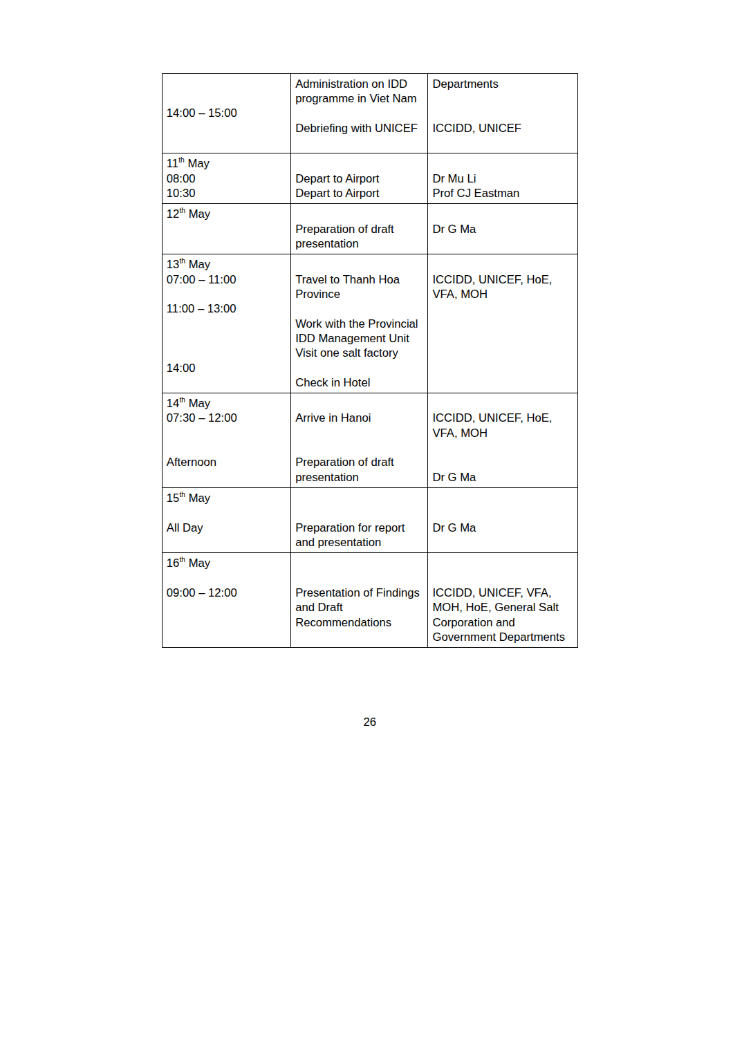| 14:00 – 15:00 | Administration on IDD programme in Viet Nam Debriefing with UNICEF | Departments ICCIDD, UNICEF |
| 11 th May 08:00 10:30 | Depart to Airport Depart to Airport | Dr Mu Li Prof CJ Eastman |
| 12 th May | Preparation of draft presentation | Dr G Ma |
| 13 th May 07:00 – 11:00 11:00 – 13:00 14:00 | Travel to Thanh Hoa Province Work with the Provincial IDD Management Unit Visit one salt factory Check in Hotel | ICCIDD, UNICEF, HoE, VFA, MOH |
| 14 th May 07:30 – 12:00 Afternoon | Arrive in Hanoi Preparation of draft presentation | ICCIDD, UNICEF, HoE, VFA, MOH Dr G Ma |
| 15 th May All Day | Preparation for report and presentation | Dr G Ma |
| 16 th May 09:00 – 12:00 | Presentation of Findings and Draft Recommendations | ICCIDD, UNICEF, VFA, MOH, HoE, General Salt Corporation and Government Departments |
26